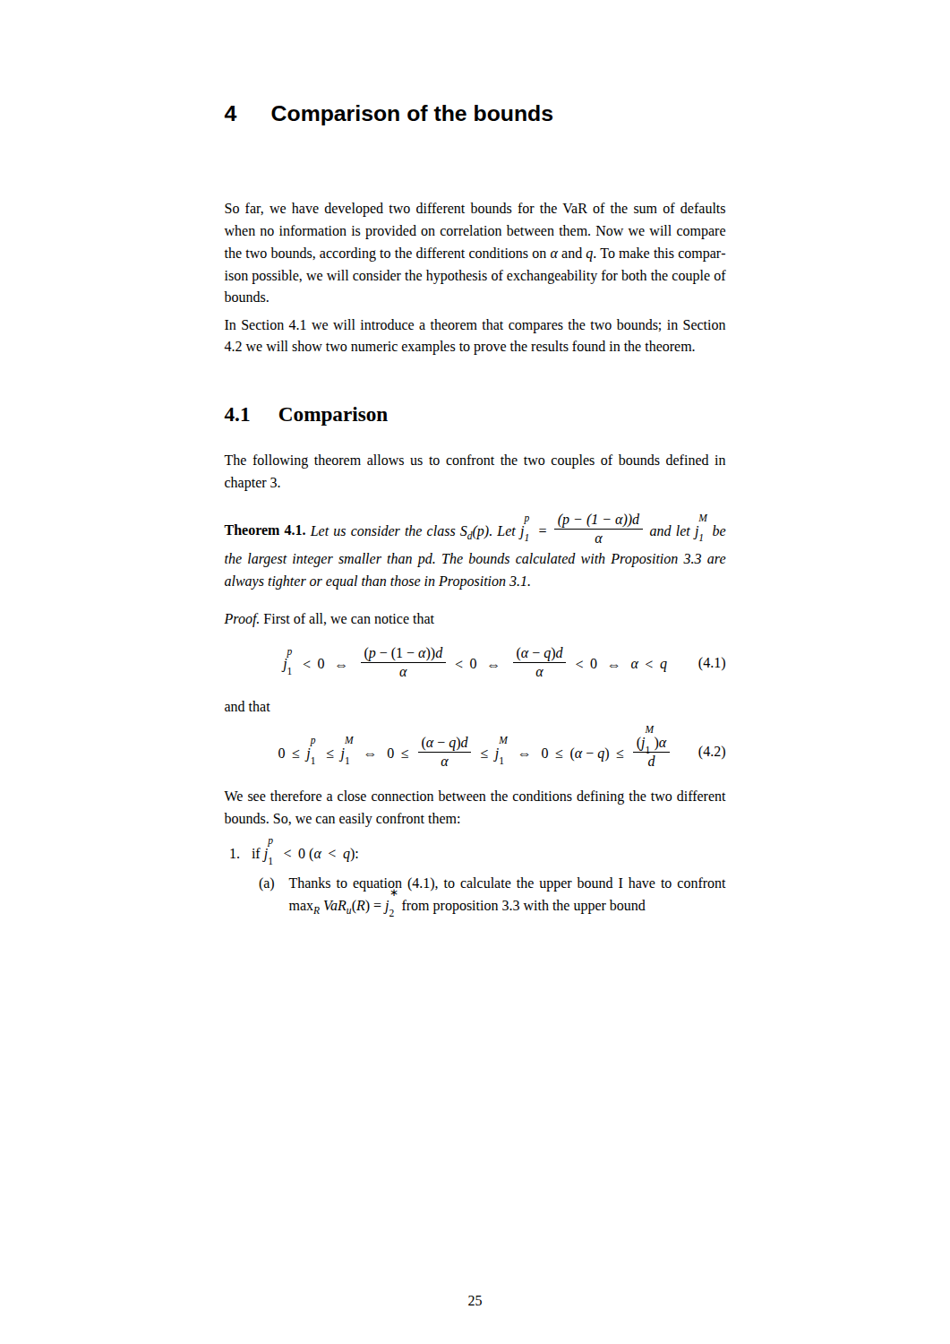4 Comparison of the bounds
So far, we have developed two different bounds for the VaR of the sum of defaults when no information is provided on correlation between them. Now we will compare the two bounds, according to the different conditions on α and q. To make this comparison possible, we will consider the hypothesis of exchangeability for both the couple of bounds.
In Section 4.1 we will introduce a theorem that compares the two bounds; in Section 4.2 we will show two numeric examples to prove the results found in the theorem.
4.1 Comparison
The following theorem allows us to confront the two couples of bounds defined in chapter 3.
Theorem 4.1. Let us consider the class Sd(p). Let jp1 = (p − (1 − α))d α and let jM1 be the largest integer smaller than pd. The bounds calculated with Proposition 3.3 are always tighter or equal than those in Proposition 3.1.
Proof. First of all, we can notice that
jp1 < 0 ⇔ (p − (1 − α))d α < 0 ⇔ (α − q)d α < 0 ⇔ α < q (4.1)
and that
0 ≤ jp1 ≤ jM1 ⇔ 0 ≤ (α − q)d α ≤ jM1 ⇔ 0 ≤ (α − q) ≤ (jM1)α d (4.2)
We see therefore a close connection between the conditions defining the two different bounds. So, we can easily confront them:
1. if jp1 < 0 (α < q):
(a) Thanks to equation (4.1), to calculate the upper bound I have to confront maxR VaRu(R) = j∗2 from proposition 3.3 with the upper bound
25